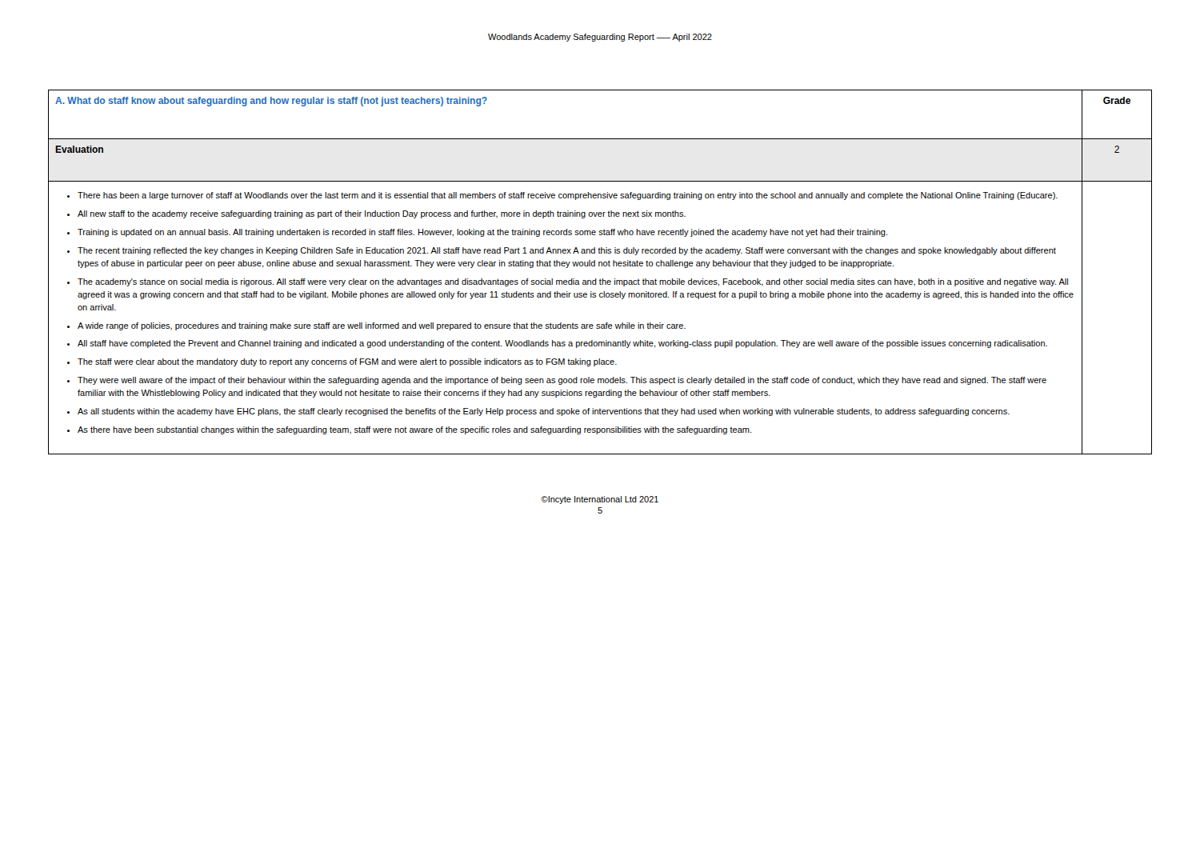Woodlands Academy Safeguarding Report —– April 2022
| A. What do staff know about safeguarding and how regular is staff (not just teachers) training? | Grade |
| Evaluation | 2 |
| There has been a large turnover of staff at Woodlands over the last term and it is essential that all members of staff receive comprehensive safeguarding training on entry into the school and annually and complete the National Online Training (Educare). All new staff to the academy receive safeguarding training as part of their Induction Day process and further, more in depth training over the next six months. Training is updated on an annual basis. All training undertaken is recorded in staff files. However, looking at the training records some staff who have recently joined the academy have not yet had their training. The recent training reflected the key changes in Keeping Children Safe in Education 2021. All staff have read Part 1 and Annex A and this is duly recorded by the academy. Staff were conversant with the changes and spoke knowledgably about different types of abuse in particular peer on peer abuse, online abuse and sexual harassment. They were very clear in stating that they would not hesitate to challenge any behaviour that they judged to be inappropriate. The academy's stance on social media is rigorous. All staff were very clear on the advantages and disadvantages of social media and the impact that mobile devices, Facebook, and other social media sites can have, both in a positive and negative way. All agreed it was a growing concern and that staff had to be vigilant. Mobile phones are allowed only for year 11 students and their use is closely monitored. If a request for a pupil to bring a mobile phone into the academy is agreed, this is handed into the office on arrival. A wide range of policies, procedures and training make sure staff are well informed and well prepared to ensure that the students are safe while in their care. All staff have completed the Prevent and Channel training and indicated a good understanding of the content. Woodlands has a predominantly white, working-class pupil population. They are well aware of the possible issues concerning radicalisation. The staff were clear about the mandatory duty to report any concerns of FGM and were alert to possible indicators as to FGM taking place. They were well aware of the impact of their behaviour within the safeguarding agenda and the importance of being seen as good role models. This aspect is clearly detailed in the staff code of conduct, which they have read and signed. The staff were familiar with the Whistleblowing Policy and indicated that they would not hesitate to raise their concerns if they had any suspicions regarding the behaviour of other staff members. As all students within the academy have EHC plans, the staff clearly recognised the benefits of the Early Help process and spoke of interventions that they had used when working with vulnerable students, to address safeguarding concerns. As there have been substantial changes within the safeguarding team, staff were not aware of the specific roles and safeguarding responsibilities with the safeguarding team. | |
©Incyte International Ltd 2021
5